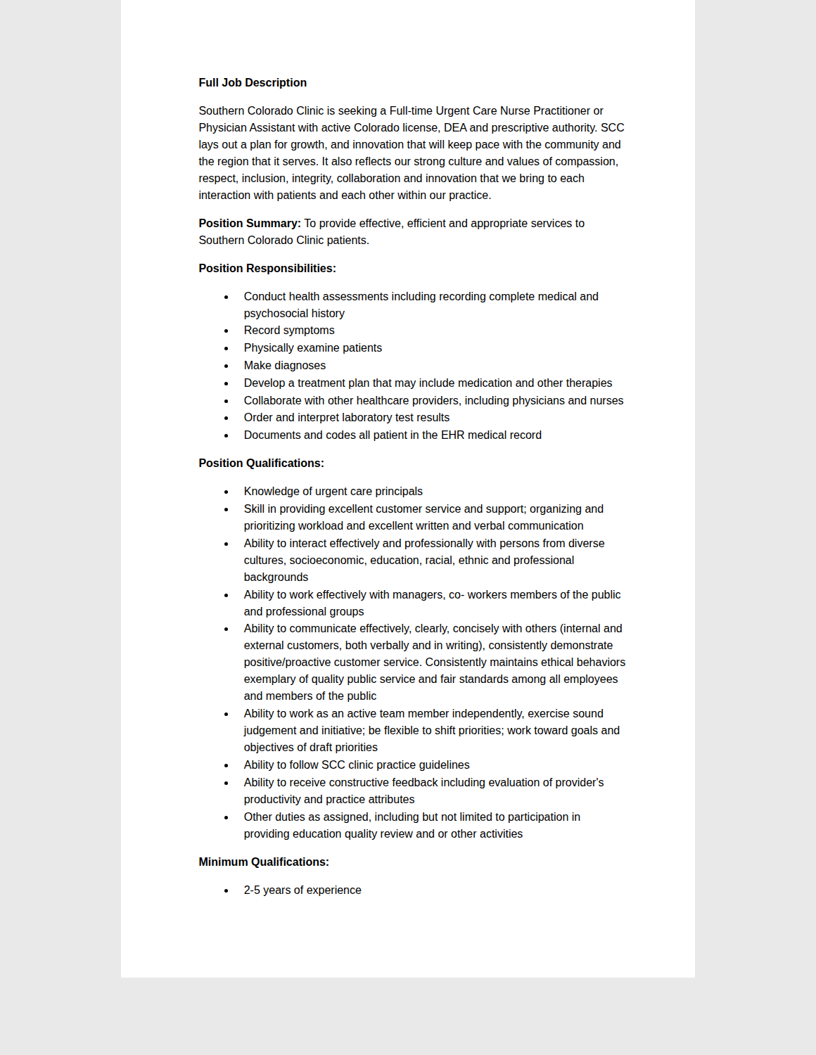Full Job Description
Southern Colorado Clinic is seeking a Full-time Urgent Care Nurse Practitioner or Physician Assistant with active Colorado license, DEA and prescriptive authority. SCC lays out a plan for growth, and innovation that will keep pace with the community and the region that it serves. It also reflects our strong culture and values of compassion, respect, inclusion, integrity, collaboration and innovation that we bring to each interaction with patients and each other within our practice.
Position Summary:
To provide effective, efficient and appropriate services to Southern Colorado Clinic patients.
Position Responsibilities:
Conduct health assessments including recording complete medical and psychosocial history
Record symptoms
Physically examine patients
Make diagnoses
Develop a treatment plan that may include medication and other therapies
Collaborate with other healthcare providers, including physicians and nurses
Order and interpret laboratory test results
Documents and codes all patient in the EHR medical record
Position Qualifications:
Knowledge of urgent care principals
Skill in providing excellent customer service and support; organizing and prioritizing workload and excellent written and verbal communication
Ability to interact effectively and professionally with persons from diverse cultures, socioeconomic, education, racial, ethnic and professional backgrounds
Ability to work effectively with managers, co- workers members of the public and professional groups
Ability to communicate effectively, clearly, concisely with others (internal and external customers, both verbally and in writing), consistently demonstrate positive/proactive customer service. Consistently maintains ethical behaviors exemplary of quality public service and fair standards among all employees and members of the public
Ability to work as an active team member independently, exercise sound judgement and initiative; be flexible to shift priorities; work toward goals and objectives of draft priorities
Ability to follow SCC clinic practice guidelines
Ability to receive constructive feedback including evaluation of provider's productivity and practice attributes
Other duties as assigned, including but not limited to participation in providing education quality review and or other activities
Minimum Qualifications:
2-5 years of experience